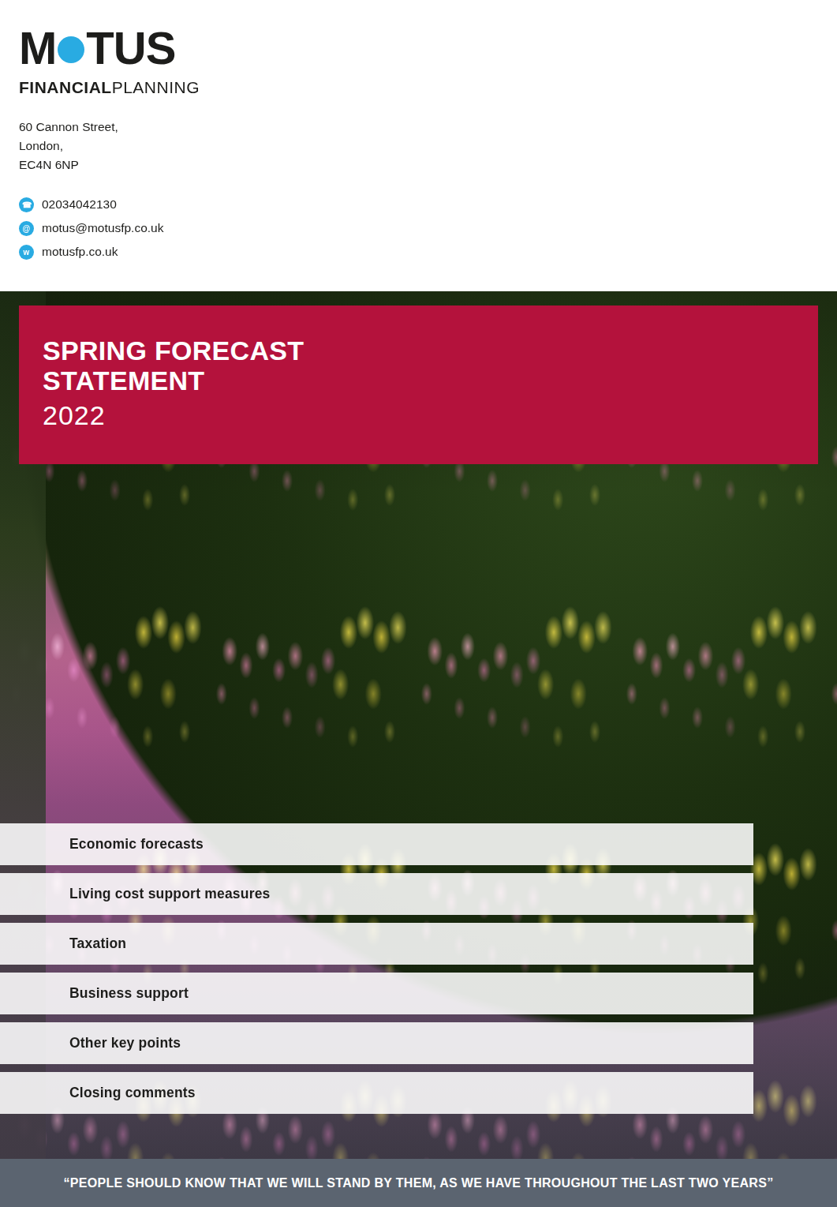M TUS
FINANCIAL PLANNING
60 Cannon Street,
London,
EC4N 6NP
☎02034042130
@motus@motusfp.co.uk
wmotusfp.co.uk
Spring Forecast
Statement
2022
Economic forecasts
Living cost support measures
Taxation
Business support
Other key points
Closing comments
“PEOPLE SHOULD KNOW THAT WE WILL STAND BY THEM, AS WE HAVE THROUGHOUT THE LAST TWO YEARS”